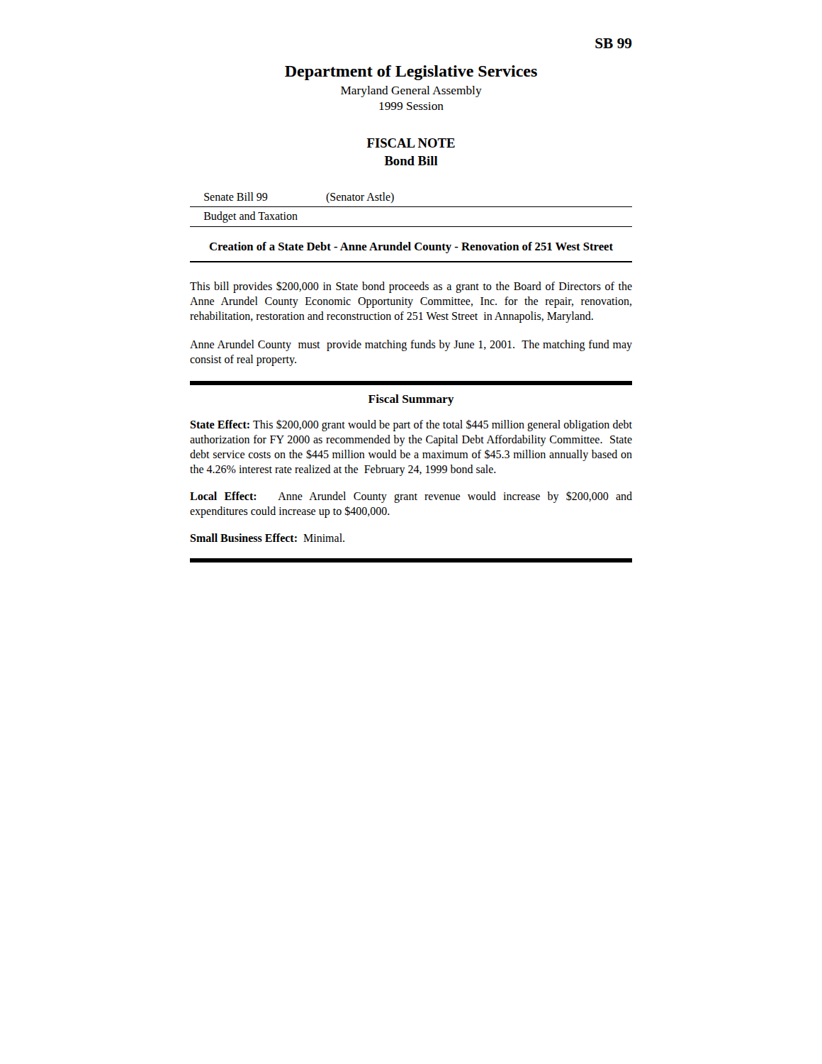SB 99
Department of Legislative Services
Maryland General Assembly
1999 Session
FISCAL NOTE
Bond Bill
Senate Bill 99 (Senator Astle)
Budget and Taxation
Creation of a State Debt - Anne Arundel County - Renovation of 251 West Street
This bill provides $200,000 in State bond proceeds as a grant to the Board of Directors of the Anne Arundel County Economic Opportunity Committee, Inc. for the repair, renovation, rehabilitation, restoration and reconstruction of 251 West Street in Annapolis, Maryland.
Anne Arundel County must provide matching funds by June 1, 2001. The matching fund may consist of real property.
Fiscal Summary
State Effect: This $200,000 grant would be part of the total $445 million general obligation debt authorization for FY 2000 as recommended by the Capital Debt Affordability Committee. State debt service costs on the $445 million would be a maximum of $45.3 million annually based on the 4.26% interest rate realized at the February 24, 1999 bond sale.
Local Effect: Anne Arundel County grant revenue would increase by $200,000 and expenditures could increase up to $400,000.
Small Business Effect: Minimal.